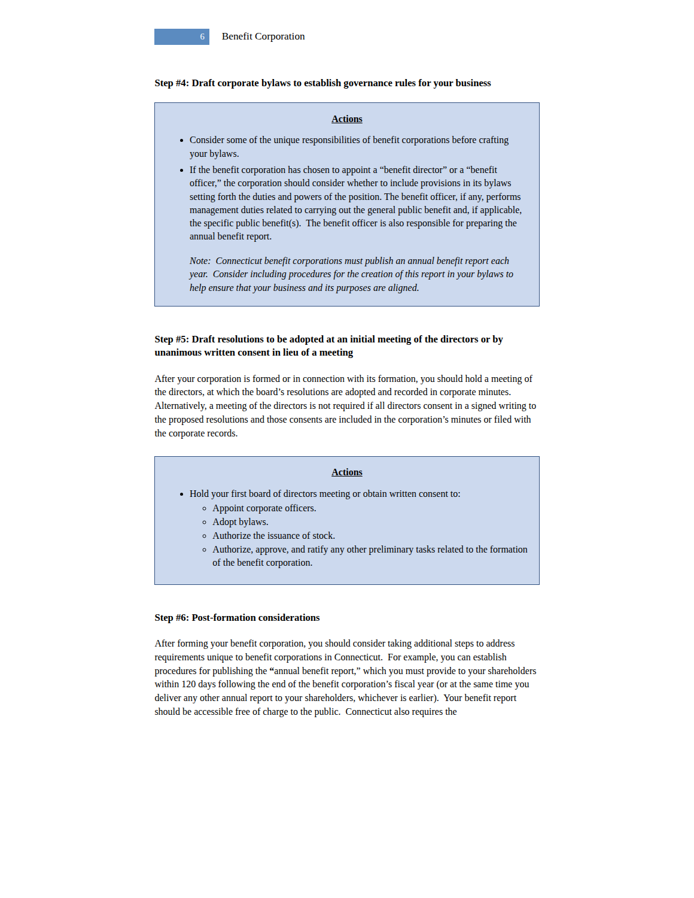6
Benefit Corporation
Step #4: Draft corporate bylaws to establish governance rules for your business
Actions
Consider some of the unique responsibilities of benefit corporations before crafting your bylaws.
If the benefit corporation has chosen to appoint a “benefit director” or a “benefit officer,” the corporation should consider whether to include provisions in its bylaws setting forth the duties and powers of the position. The benefit officer, if any, performs management duties related to carrying out the general public benefit and, if applicable, the specific public benefit(s). The benefit officer is also responsible for preparing the annual benefit report.
Note: Connecticut benefit corporations must publish an annual benefit report each year. Consider including procedures for the creation of this report in your bylaws to help ensure that your business and its purposes are aligned.
Step #5: Draft resolutions to be adopted at an initial meeting of the directors or by unanimous written consent in lieu of a meeting
After your corporation is formed or in connection with its formation, you should hold a meeting of the directors, at which the board’s resolutions are adopted and recorded in corporate minutes. Alternatively, a meeting of the directors is not required if all directors consent in a signed writing to the proposed resolutions and those consents are included in the corporation’s minutes or filed with the corporate records.
Actions
Hold your first board of directors meeting or obtain written consent to:
Appoint corporate officers.
Adopt bylaws.
Authorize the issuance of stock.
Authorize, approve, and ratify any other preliminary tasks related to the formation of the benefit corporation.
Step #6: Post-formation considerations
After forming your benefit corporation, you should consider taking additional steps to address requirements unique to benefit corporations in Connecticut. For example, you can establish procedures for publishing the “annual benefit report,” which you must provide to your shareholders within 120 days following the end of the benefit corporation’s fiscal year (or at the same time you deliver any other annual report to your shareholders, whichever is earlier). Your benefit report should be accessible free of charge to the public. Connecticut also requires the